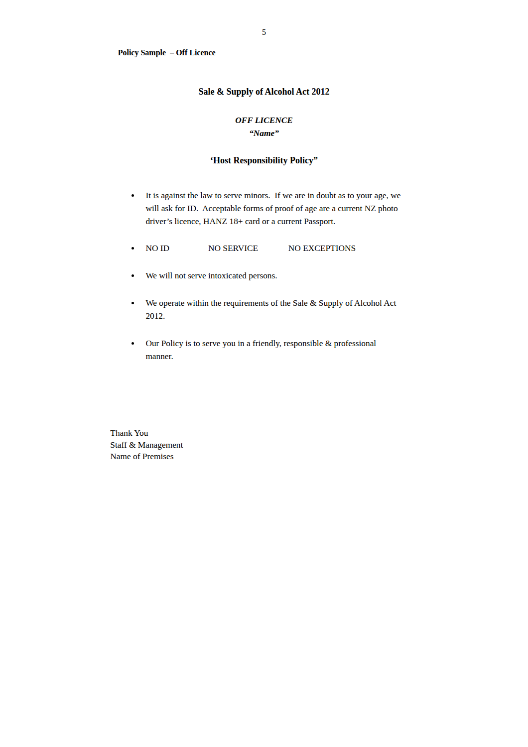5
Policy Sample – Off Licence
Sale & Supply of Alcohol Act 2012
OFF LICENCE
“Name”
‘Host Responsibility Policy”
It is against the law to serve minors. If we are in doubt as to your age, we will ask for ID. Acceptable forms of proof of age are a current NZ photo driver’s licence, HANZ 18+ card or a current Passport.
NO ID NO SERVICE NO EXCEPTIONS
We will not serve intoxicated persons.
We operate within the requirements of the Sale & Supply of Alcohol Act 2012.
Our Policy is to serve you in a friendly, responsible & professional manner.
Thank You
Staff & Management
Name of Premises